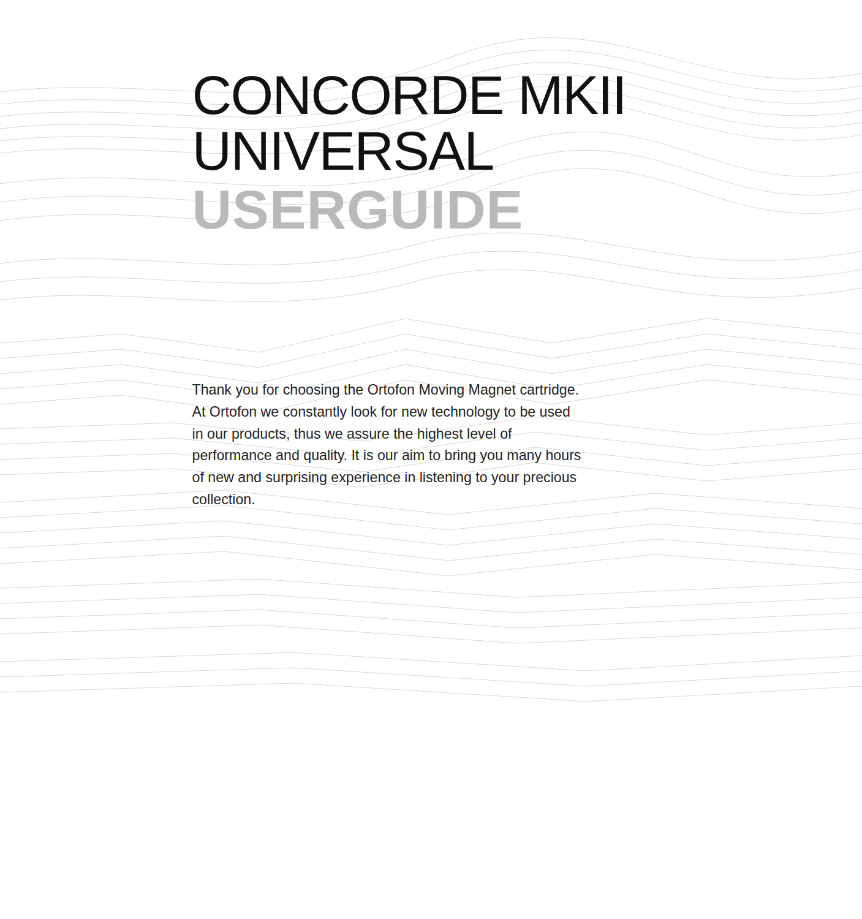CONCORDE MKII
UNIVERSAL USERGUIDE
Thank you for choosing the Ortofon Moving Magnet cartridge. At Ortofon we constantly look for new technology to be used in our products, thus we assure the highest level of performance and quality. It is our aim to bring you many hours of new and surprising experience in listening to your precious collection.